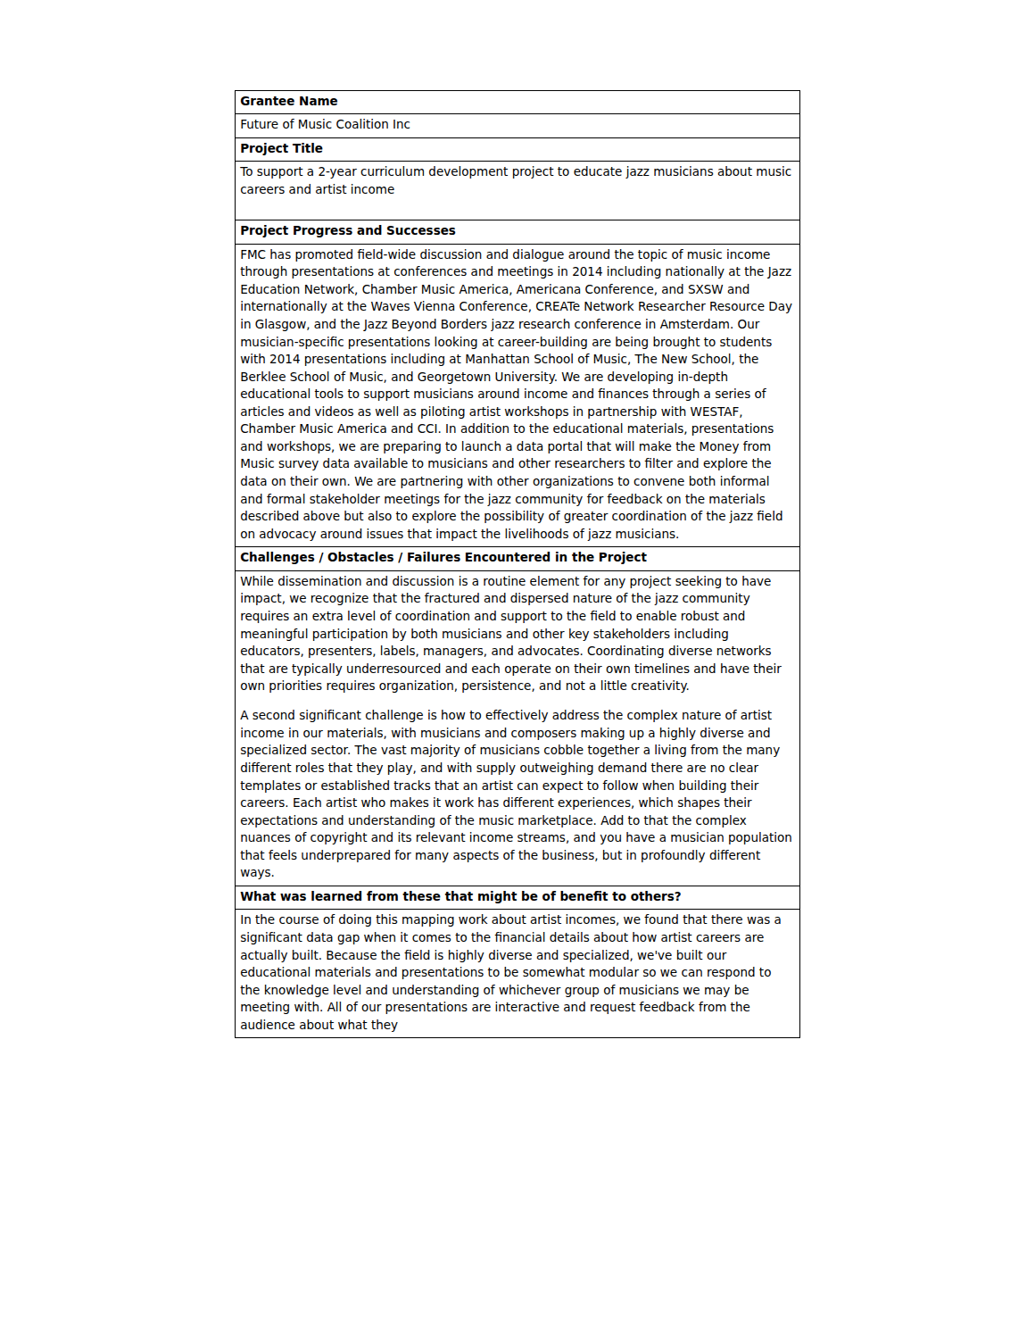| Grantee Name |
| Future of Music Coalition Inc |
| Project Title |
| To support a 2-year curriculum development project to educate jazz musicians about music careers and artist income |
| Project Progress and Successes |
| FMC has promoted field-wide discussion and dialogue around the topic of music income through presentations at conferences and meetings in 2014 including nationally at the Jazz Education Network, Chamber Music America, Americana Conference, and SXSW and internationally at the Waves Vienna Conference, CREATe Network Researcher Resource Day in Glasgow, and the Jazz Beyond Borders jazz research conference in Amsterdam. Our musician-specific presentations looking at career-building are being brought to students with 2014 presentations including at Manhattan School of Music, The New School, the Berklee School of Music, and Georgetown University. We are developing in-depth educational tools to support musicians around income and finances through a series of articles and videos as well as piloting artist workshops in partnership with WESTAF, Chamber Music America and CCI. In addition to the educational materials, presentations and workshops, we are preparing to launch a data portal that will make the Money from Music survey data available to musicians and other researchers to filter and explore the data on their own. We are partnering with other organizations to convene both informal and formal stakeholder meetings for the jazz community for feedback on the materials described above but also to explore the possibility of greater coordination of the jazz field on advocacy around issues that impact the livelihoods of jazz musicians. |
| Challenges / Obstacles / Failures Encountered in the Project |
| While dissemination and discussion is a routine element for any project seeking to have impact, we recognize that the fractured and dispersed nature of the jazz community requires an extra level of coordination and support to the field to enable robust and meaningful participation by both musicians and other key stakeholders including educators, presenters, labels, managers, and advocates. Coordinating diverse networks that are typically underresourced and each operate on their own timelines and have their own priorities requires organization, persistence, and not a little creativity. A second significant challenge is how to effectively address the complex nature of artist income in our materials, with musicians and composers making up a highly diverse and specialized sector. The vast majority of musicians cobble together a living from the many different roles that they play, and with supply outweighing demand there are no clear templates or established tracks that an artist can expect to follow when building their careers. Each artist who makes it work has different experiences, which shapes their expectations and understanding of the music marketplace. Add to that the complex nuances of copyright and its relevant income streams, and you have a musician population that feels underprepared for many aspects of the business, but in profoundly different ways. |
| What was learned from these that might be of benefit to others? |
| In the course of doing this mapping work about artist incomes, we found that there was a significant data gap when it comes to the financial details about how artist careers are actually built. Because the field is highly diverse and specialized, we've built our educational materials and presentations to be somewhat modular so we can respond to the knowledge level and understanding of whichever group of musicians we may be meeting with. All of our presentations are interactive and request feedback from the audience about what they |